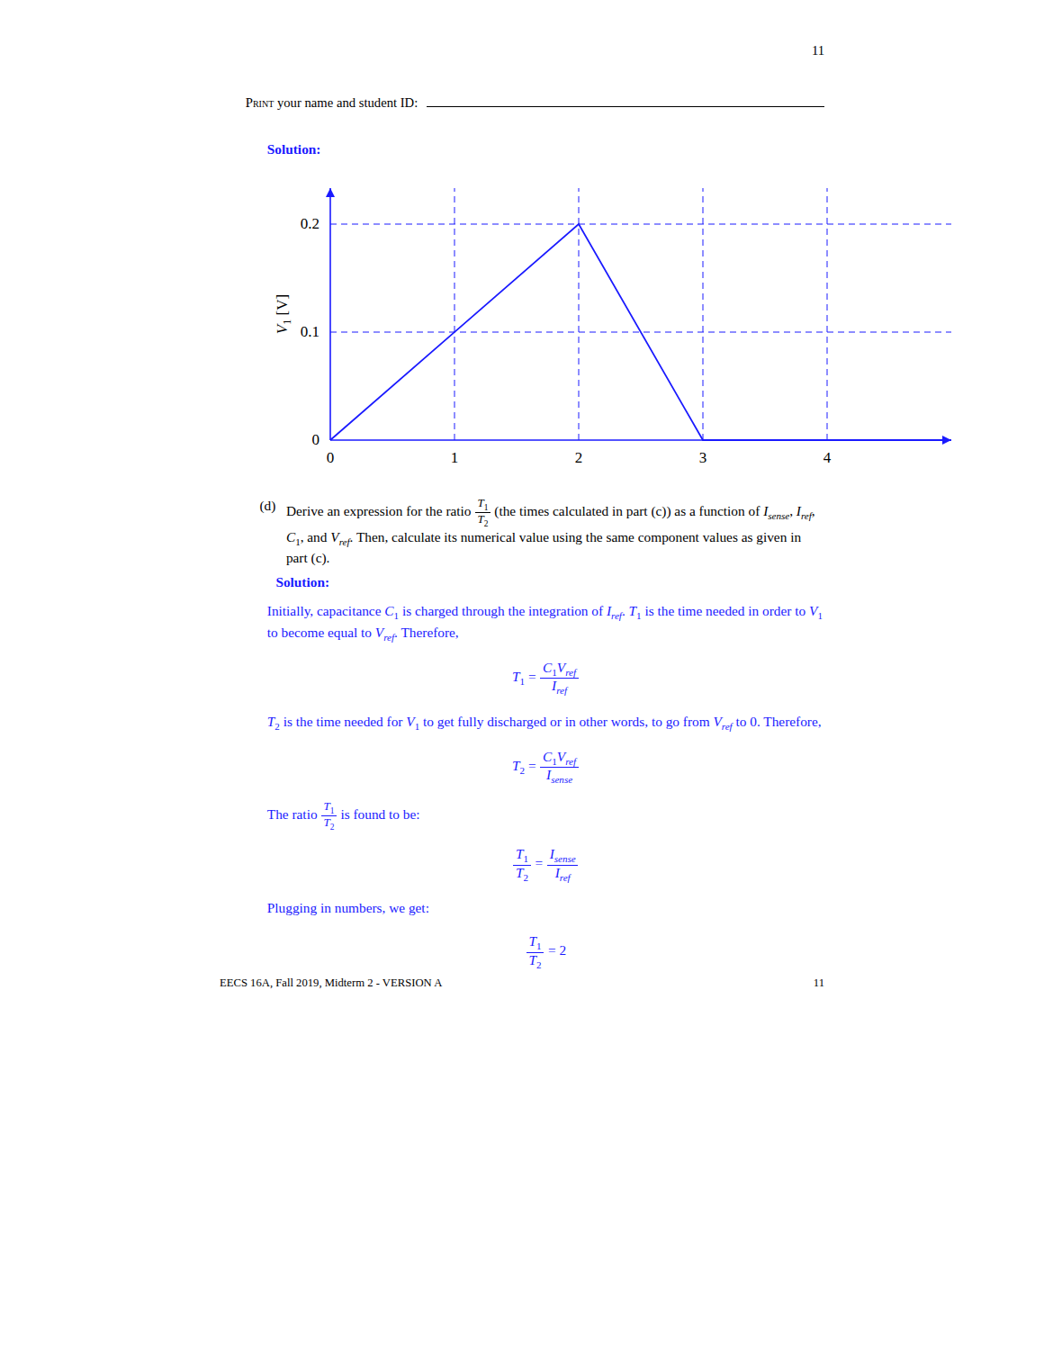11
Print your name and student ID:
Solution:
0.2 0.1 0 0 1 2 3 4 t [s] V1 [V]
(d)
Derive an expression for the ratio T1 T2 (the times calculated in part (c)) as a function of Isense, Iref, C1, and Vref. Then, calculate its numerical value using the same component values as given in part (c).
Solution:
Initially, capacitance C1 is charged through the integration of Iref. T1 is the time needed in order to V1 to become equal to Vref. Therefore,
T1 = C1Vref Iref
T2 is the time needed for V1 to get fully discharged or in other words, to go from Vref to 0. Therefore,
T2 = C1Vref Isense
The ratio T1 T2 is found to be:
T1 T2 = Isense Iref
Plugging in numbers, we get:
T1 T2 = 2
EECS 16A, Fall 2019, Midterm 2 - VERSION A 11